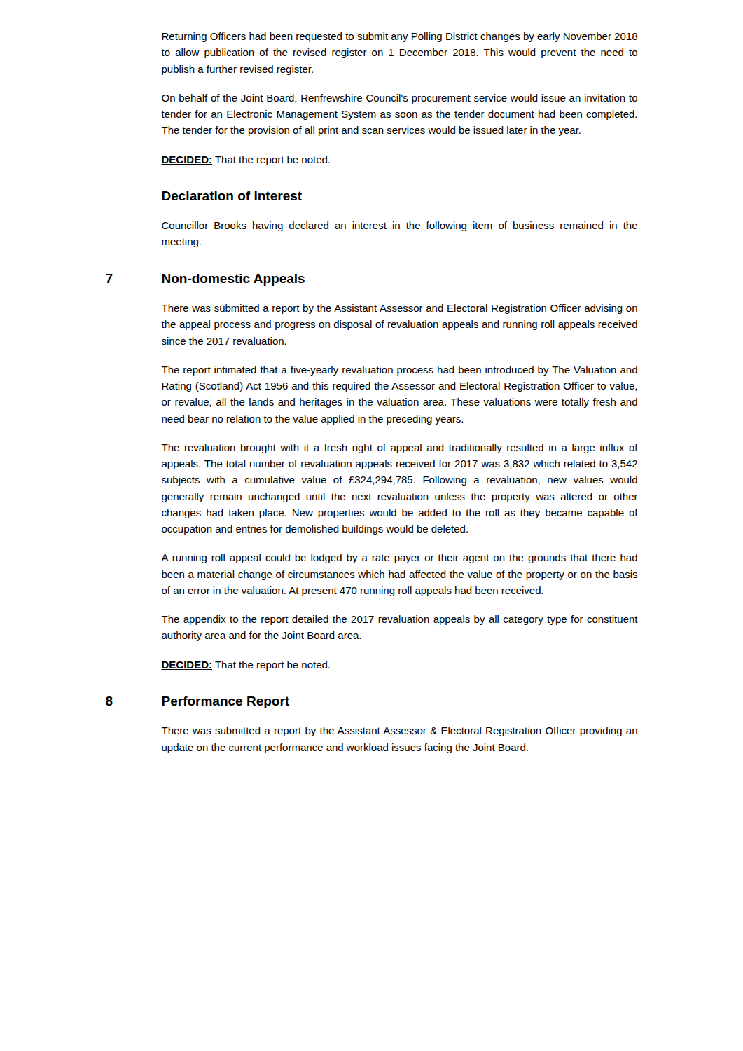Returning Officers had been requested to submit any Polling District changes by early November 2018 to allow publication of the revised register on 1 December 2018. This would prevent the need to publish a further revised register.
On behalf of the Joint Board, Renfrewshire Council's procurement service would issue an invitation to tender for an Electronic Management System as soon as the tender document had been completed. The tender for the provision of all print and scan services would be issued later in the year.
DECIDED: That the report be noted.
Declaration of Interest
Councillor Brooks having declared an interest in the following item of business remained in the meeting.
7
Non-domestic Appeals
There was submitted a report by the Assistant Assessor and Electoral Registration Officer advising on the appeal process and progress on disposal of revaluation appeals and running roll appeals received since the 2017 revaluation.
The report intimated that a five-yearly revaluation process had been introduced by The Valuation and Rating (Scotland) Act 1956 and this required the Assessor and Electoral Registration Officer to value, or revalue, all the lands and heritages in the valuation area. These valuations were totally fresh and need bear no relation to the value applied in the preceding years.
The revaluation brought with it a fresh right of appeal and traditionally resulted in a large influx of appeals. The total number of revaluation appeals received for 2017 was 3,832 which related to 3,542 subjects with a cumulative value of £324,294,785. Following a revaluation, new values would generally remain unchanged until the next revaluation unless the property was altered or other changes had taken place. New properties would be added to the roll as they became capable of occupation and entries for demolished buildings would be deleted.
A running roll appeal could be lodged by a rate payer or their agent on the grounds that there had been a material change of circumstances which had affected the value of the property or on the basis of an error in the valuation. At present 470 running roll appeals had been received.
The appendix to the report detailed the 2017 revaluation appeals by all category type for constituent authority area and for the Joint Board area.
DECIDED: That the report be noted.
8
Performance Report
There was submitted a report by the Assistant Assessor & Electoral Registration Officer providing an update on the current performance and workload issues facing the Joint Board.